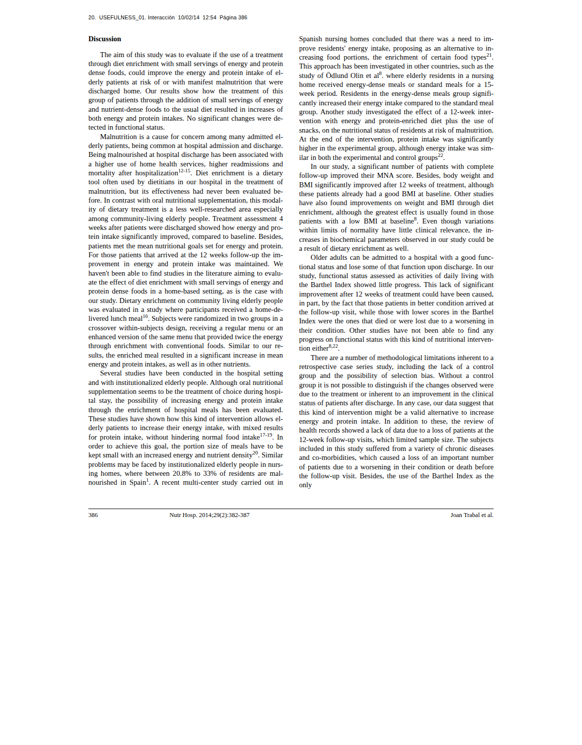20. USEFULNESS_01. Interacción 10/02/14 12:54 Página 386
Discussion
The aim of this study was to evaluate if the use of a treatment through diet enrichment with small servings of energy and protein dense foods, could improve the energy and protein intake of elderly patients at risk of or with manifest malnutrition that were discharged home. Our results show how the treatment of this group of patients through the addition of small servings of energy and nutrient-dense foods to the usual diet resulted in increases of both energy and protein intakes. No significant changes were detected in functional status.
Malnutrition is a cause for concern among many admitted elderly patients, being common at hospital admission and discharge. Being malnourished at hospital discharge has been associated with a higher use of home health services, higher readmissions and mortality after hospitalization12-15. Diet enrichment is a dietary tool often used by dietitians in our hospital in the treatment of malnutrition, but its effectiveness had never been evaluated before. In contrast with oral nutritional supplementation, this modality of dietary treatment is a less well-researched area especially among community-living elderly people. Treatment assessment 4 weeks after patients were discharged showed how energy and protein intake significantly improved, compared to baseline. Besides, patients met the mean nutritional goals set for energy and protein. For those patients that arrived at the 12 weeks follow-up the improvement in energy and protein intake was maintained. We haven't been able to find studies in the literature aiming to evaluate the effect of diet enrichment with small servings of energy and protein dense foods in a home-based setting, as is the case with our study. Dietary enrichment on community living elderly people was evaluated in a study where participants received a home-delivered lunch meal16. Subjects were randomized in two groups in a crossover within-subjects design, receiving a regular menu or an enhanced version of the same menu that provided twice the energy through enrichment with conventional foods. Similar to our results, the enriched meal resulted in a significant increase in mean energy and protein intakes, as well as in other nutrients.
Several studies have been conducted in the hospital setting and with institutionalized elderly people. Although oral nutritional supplementation seems to be the treatment of choice during hospital stay, the possibility of increasing energy and protein intake through the enrichment of hospital meals has been evaluated. These studies have shown how this kind of intervention allows elderly patients to increase their energy intake, with mixed results for protein intake, without hindering normal food intake17-19. In order to achieve this goal, the portion size of meals have to be kept small with an increased energy and nutrient density20. Similar problems may be faced by institutionalized elderly people in nursing homes, where between 20.8% to 33% of residents are malnourished in Spain1. A recent multi-center study carried out in Spanish nursing homes concluded that there was a need to improve residents' energy intake, proposing as an alternative to increasing food portions, the enrichment of certain food types21. This approach has been investigated in other countries, such as the study of Ödlund Olin et al8. where elderly residents in a nursing home received energy-dense meals or standard meals for a 15-week period. Residents in the energy-dense meals group significantly increased their energy intake compared to the standard meal group. Another study investigated the effect of a 12-week intervention with energy and protein-enriched diet plus the use of snacks, on the nutritional status of residents at risk of malnutrition. At the end of the intervention, protein intake was significantly higher in the experimental group, although energy intake was similar in both the experimental and control groups22.
In our study, a significant number of patients with complete follow-up improved their MNA score. Besides, body weight and BMI significantly improved after 12 weeks of treatment, although these patients already had a good BMI at baseline. Other studies have also found improvements on weight and BMI through diet enrichment, although the greatest effect is usually found in those patients with a low BMI at baseline8. Even though variations within limits of normality have little clinical relevance, the increases in biochemical parameters observed in our study could be a result of dietary enrichment as well.
Older adults can be admitted to a hospital with a good functional status and lose some of that function upon discharge. In our study, functional status assessed as activities of daily living with the Barthel Index showed little progress. This lack of significant improvement after 12 weeks of treatment could have been caused, in part, by the fact that those patients in better condition arrived at the follow-up visit, while those with lower scores in the Barthel Index were the ones that died or were lost due to a worsening in their condition. Other studies have not been able to find any progress on functional status with this kind of nutritional intervention either8,22.
There are a number of methodological limitations inherent to a retrospective case series study, including the lack of a control group and the possibility of selection bias. Without a control group it is not possible to distinguish if the changes observed were due to the treatment or inherent to an improvement in the clinical status of patients after discharge. In any case, our data suggest that this kind of intervention might be a valid alternative to increase energy and protein intake. In addition to these, the review of health records showed a lack of data due to a loss of patients at the 12-week follow-up visits, which limited sample size. The subjects included in this study suffered from a variety of chronic diseases and co-morbidities, which caused a loss of an important number of patients due to a worsening in their condition or death before the follow-up visit. Besides, the use of the Barthel Index as the only
386
Nutr Hosp. 2014;29(2):382-387
Joan Trabal et al.